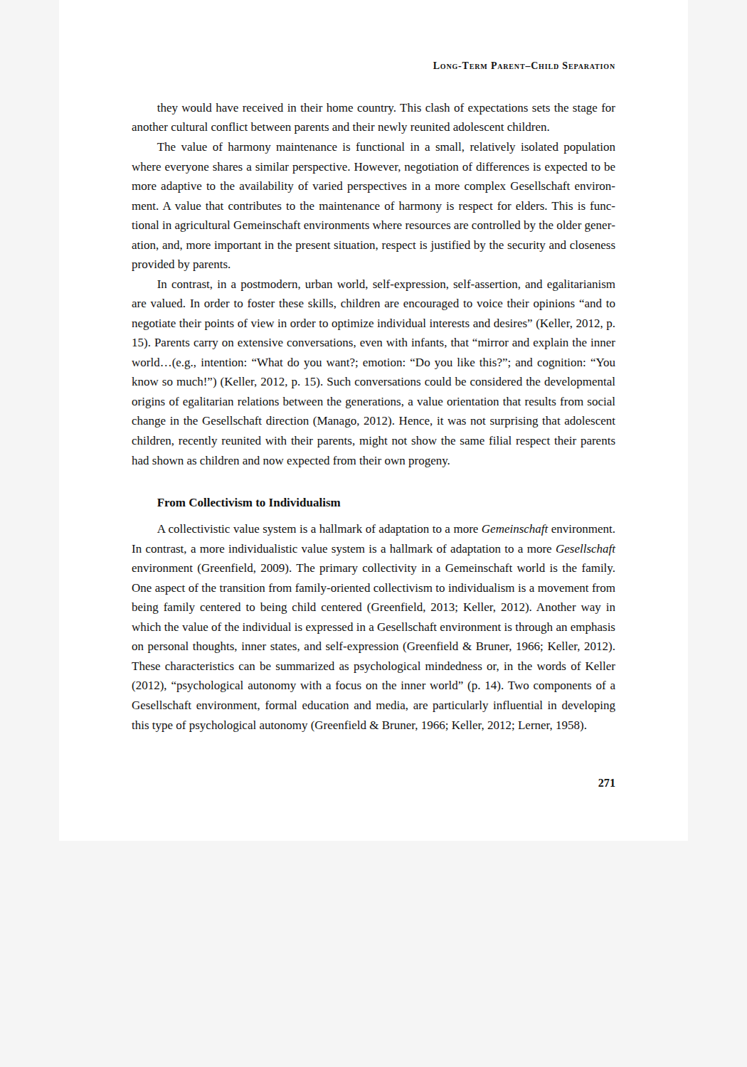Long-Term Parent–Child Separation
they would have received in their home country. This clash of expectations sets the stage for another cultural conflict between parents and their newly reunited adolescent children.
The value of harmony maintenance is functional in a small, relatively isolated population where everyone shares a similar perspective. However, negotiation of differences is expected to be more adaptive to the availability of varied perspectives in a more complex Gesellschaft environment. A value that contributes to the maintenance of harmony is respect for elders. This is functional in agricultural Gemeinschaft environments where resources are controlled by the older generation, and, more important in the present situation, respect is justified by the security and closeness provided by parents.
In contrast, in a postmodern, urban world, self-expression, self-assertion, and egalitarianism are valued. In order to foster these skills, children are encouraged to voice their opinions “and to negotiate their points of view in order to optimize individual interests and desires” (Keller, 2012, p. 15). Parents carry on extensive conversations, even with infants, that “mirror and explain the inner world…(e.g., intention: “What do you want?; emotion: “Do you like this?”; and cognition: “You know so much!”) (Keller, 2012, p. 15). Such conversations could be considered the developmental origins of egalitarian relations between the generations, a value orientation that results from social change in the Gesellschaft direction (Manago, 2012). Hence, it was not surprising that adolescent children, recently reunited with their parents, might not show the same filial respect their parents had shown as children and now expected from their own progeny.
From Collectivism to Individualism
A collectivistic value system is a hallmark of adaptation to a more Gemeinschaft environment. In contrast, a more individualistic value system is a hallmark of adaptation to a more Gesellschaft environment (Greenfield, 2009). The primary collectivity in a Gemeinschaft world is the family. One aspect of the transition from family-oriented collectivism to individualism is a movement from being family centered to being child centered (Greenfield, 2013; Keller, 2012). Another way in which the value of the individual is expressed in a Gesellschaft environment is through an emphasis on personal thoughts, inner states, and self-expression (Greenfield & Bruner, 1966; Keller, 2012). These characteristics can be summarized as psychological mindedness or, in the words of Keller (2012), “psychological autonomy with a focus on the inner world” (p. 14). Two components of a Gesellschaft environment, formal education and media, are particularly influential in developing this type of psychological autonomy (Greenfield & Bruner, 1966; Keller, 2012; Lerner, 1958).
271